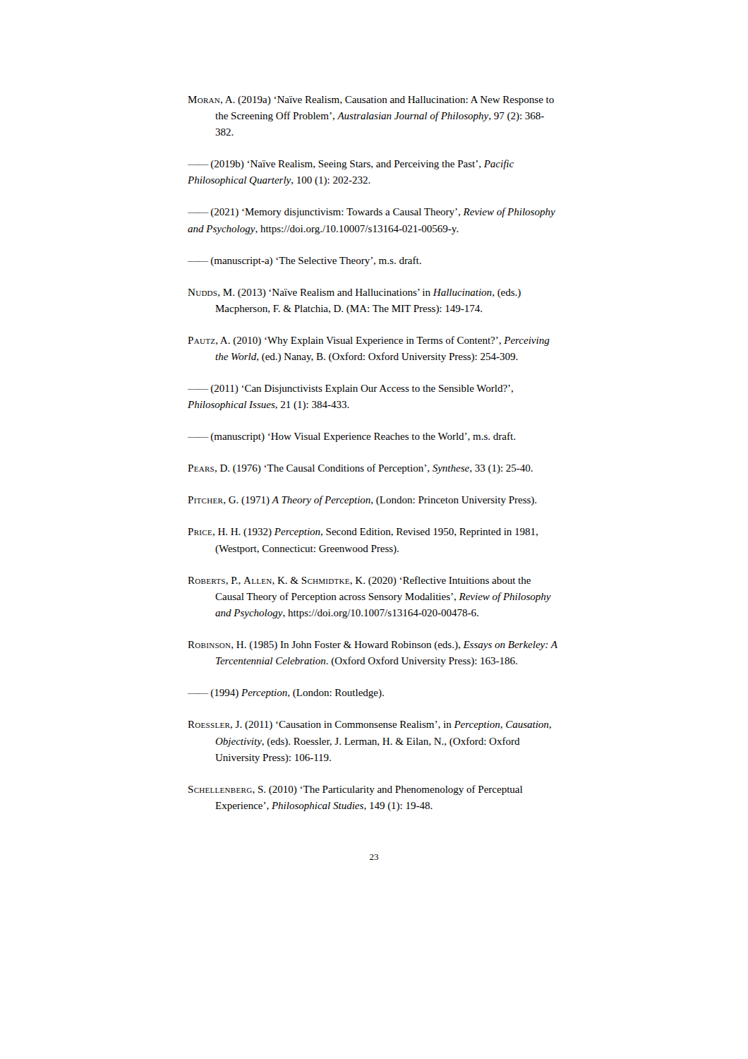Moran, A. (2019a) ‘Naïve Realism, Causation and Hallucination: A New Response to the Screening Off Problem’, Australasian Journal of Philosophy, 97 (2): 368-382.
—— (2019b) ‘Naïve Realism, Seeing Stars, and Perceiving the Past’, Pacific Philosophical Quarterly, 100 (1): 202-232.
—— (2021) ‘Memory disjunctivism: Towards a Causal Theory’, Review of Philosophy and Psychology, https://doi.org./10.10007/s13164-021-00569-y.
—— (manuscript-a) ‘The Selective Theory’, m.s. draft.
Nudds, M. (2013) ‘Naïve Realism and Hallucinations’ in Hallucination, (eds.) Macpherson, F. & Platchia, D. (MA: The MIT Press): 149-174.
Pautz, A. (2010) ‘Why Explain Visual Experience in Terms of Content?’, Perceiving the World, (ed.) Nanay, B. (Oxford: Oxford University Press): 254-309.
—— (2011) ‘Can Disjunctivists Explain Our Access to the Sensible World?’, Philosophical Issues, 21 (1): 384-433.
—— (manuscript) ‘How Visual Experience Reaches to the World’, m.s. draft.
Pears, D. (1976) ‘The Causal Conditions of Perception’, Synthese, 33 (1): 25-40.
Pitcher, G. (1971) A Theory of Perception, (London: Princeton University Press).
Price, H. H. (1932) Perception, Second Edition, Revised 1950, Reprinted in 1981, (Westport, Connecticut: Greenwood Press).
Roberts, P., Allen, K. & Schmidtke, K. (2020) ‘Reflective Intuitions about the Causal Theory of Perception across Sensory Modalities’, Review of Philosophy and Psychology, https://doi.org/10.1007/s13164-020-00478-6.
Robinson, H. (1985) In John Foster & Howard Robinson (eds.), Essays on Berkeley: A Tercentennial Celebration. (Oxford Oxford University Press): 163-186.
—— (1994) Perception, (London: Routledge).
Roessler, J. (2011) ‘Causation in Commonsense Realism’, in Perception, Causation, Objectivity, (eds). Roessler, J. Lerman, H. & Eilan, N., (Oxford: Oxford University Press): 106-119.
Schellenberg, S. (2010) ‘The Particularity and Phenomenology of Perceptual Experience’, Philosophical Studies, 149 (1): 19-48.
23